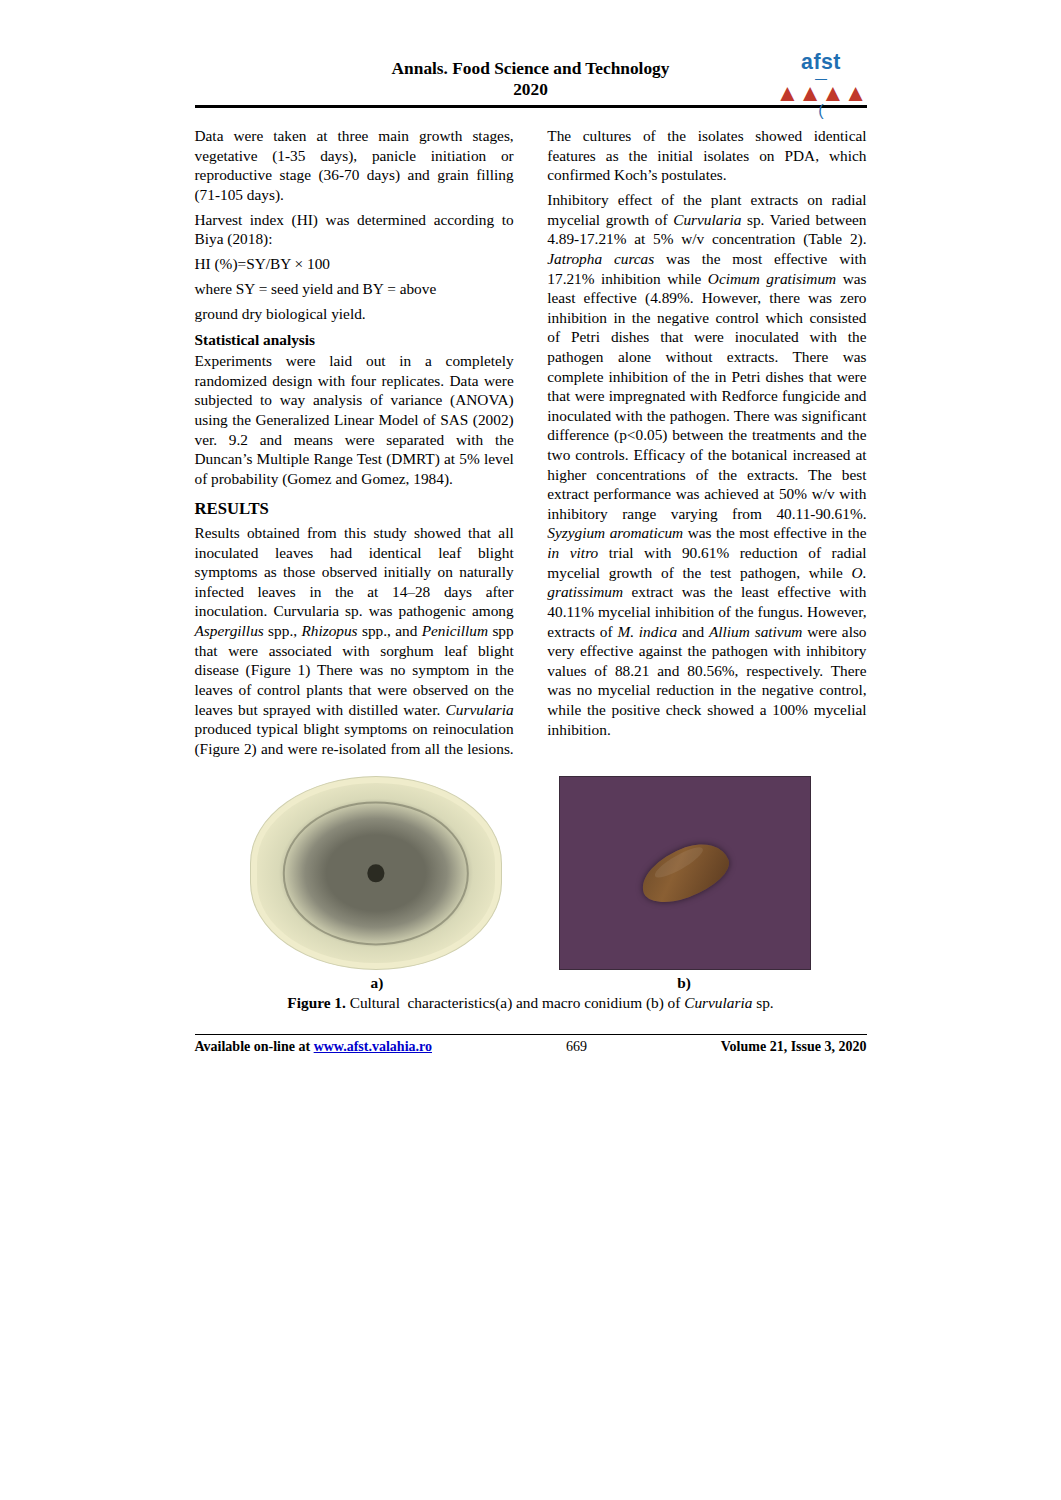afst
—
▲▲▲▲
(
Annals. Food Science and Technology
2020
Data were taken at three main growth stages, vegetative (1-35 days), panicle initiation or reproductive stage (36-70 days) and grain filling (71-105 days).
Harvest index (HI) was determined according to Biya (2018):
HI (%)=SY/BY × 100
where SY = seed yield and BY = above
ground dry biological yield.
Statistical analysis
Experiments were laid out in a completely randomized design with four replicates. Data were subjected to way analysis of variance (ANOVA) using the Generalized Linear Model of SAS (2002) ver. 9.2 and means were separated with the Duncan’s Multiple Range Test (DMRT) at 5% level of probability (Gomez and Gomez, 1984).
RESULTS
Results obtained from this study showed that all inoculated leaves had identical leaf blight symptoms as those observed initially on naturally infected leaves in the at 14–28 days after inoculation. Curvularia sp. was pathogenic among Aspergillus spp., Rhizopus spp., and Penicillum spp that were associated with sorghum leaf blight disease (Figure 1) There was no symptom in the leaves of control plants that were observed on the leaves but sprayed with distilled water. Curvularia produced typical blight symptoms on reinoculation (Figure 2) and were re-isolated from all the lesions. The cultures of the isolates showed identical features as the initial isolates on PDA, which confirmed Koch’s postulates.
Inhibitory effect of the plant extracts on radial mycelial growth of Curvularia sp. Varied between 4.89-17.21% at 5% w/v concentration (Table 2). Jatropha curcas was the most effective with 17.21% inhibition while Ocimum gratisimum was least effective (4.89%. However, there was zero inhibition in the negative control which consisted of Petri dishes that were inoculated with the pathogen alone without extracts. There was complete inhibition of the in Petri dishes that were that were impregnated with Redforce fungicide and inoculated with the pathogen. There was significant difference (p<0.05) between the treatments and the two controls. Efficacy of the botanical increased at higher concentrations of the extracts. The best extract performance was achieved at 50% w/v with inhibitory range varying from 40.11-90.61%. Syzygium aromaticum was the most effective in the in vitro trial with 90.61% reduction of radial mycelial growth of the test pathogen, while O. gratissimum extract was the least effective with 40.11% mycelial inhibition of the fungus. However, extracts of M. indica and Allium sativum were also very effective against the pathogen with inhibitory values of 88.21 and 80.56%, respectively. There was no mycelial reduction in the negative control, while the positive check showed a 100% mycelial inhibition.
a) b)
Figure 1. Cultural characteristics(a) and macro conidium (b) of Curvularia sp.
Available on-line at www.afst.valahia.ro
669
Volume 21, Issue 3, 2020